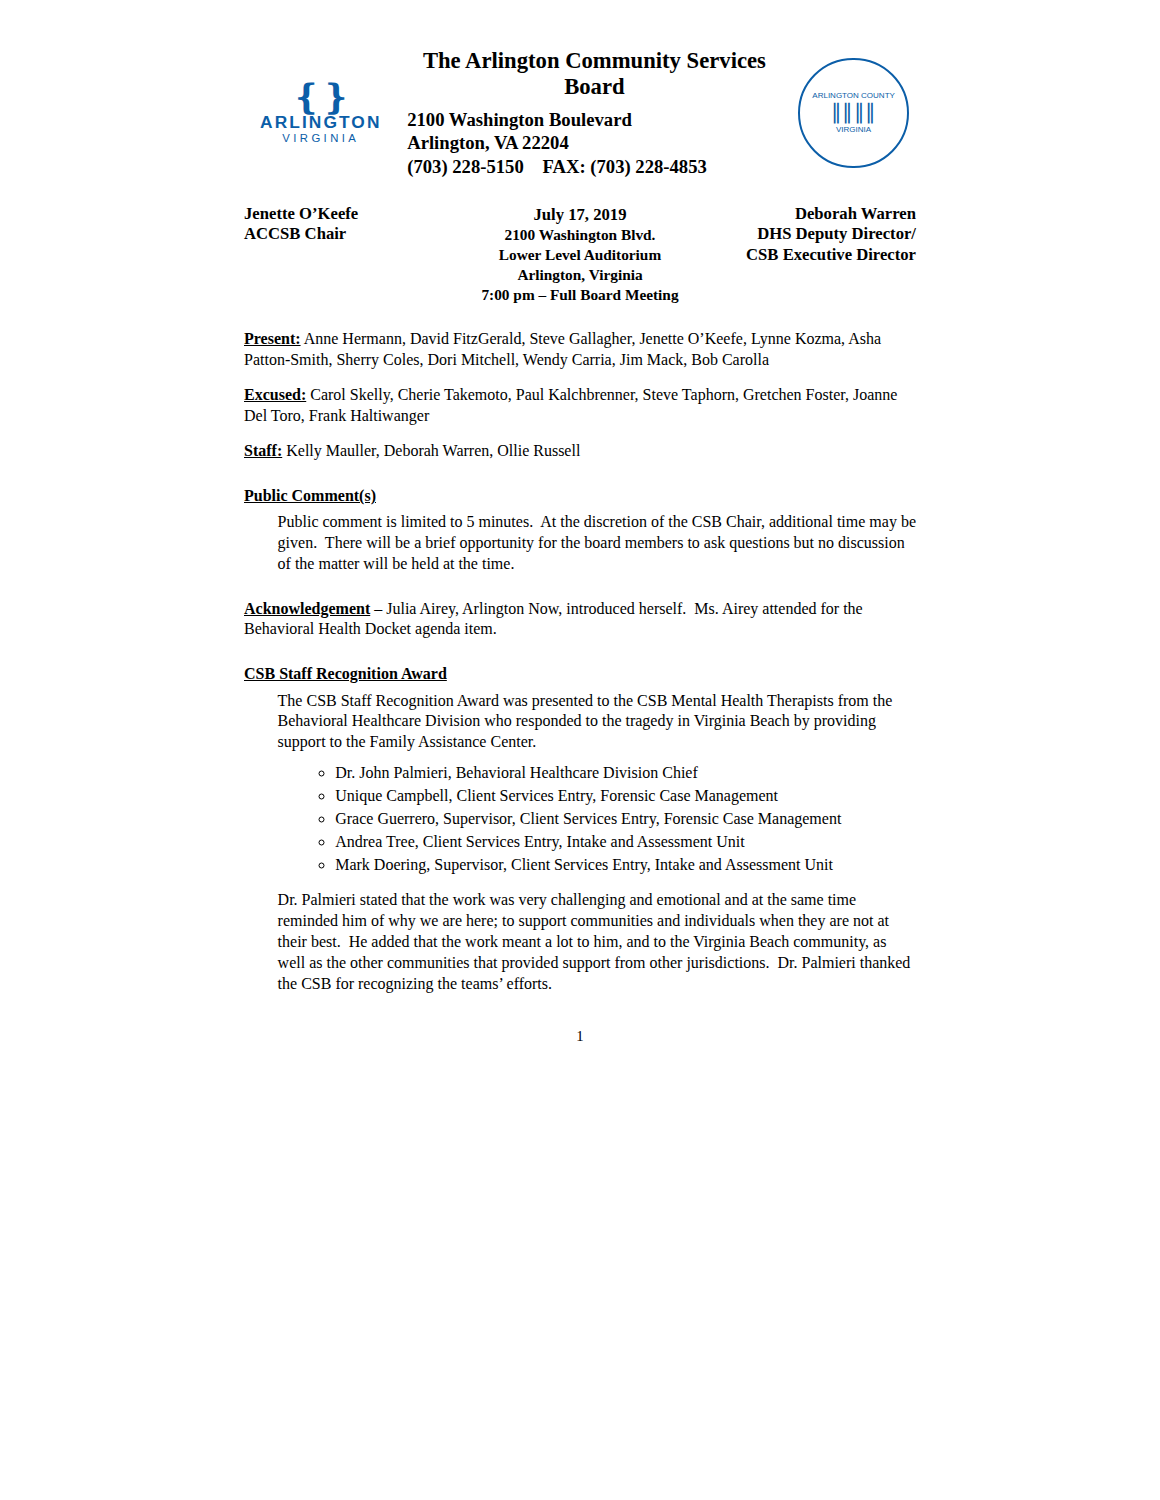❴❵
ARLINGTONVIRGINIA
The Arlington Community Services Board
2100 Washington Boulevard
Arlington, VA 22204
(703) 228-5150 FAX: (703) 228-4853
ARLINGTON COUNTY
∥∥∥∥
VIRGINIA
Jenette O’Keefe
ACCSB Chair
July 17, 2019
2100 Washington Blvd.
Lower Level Auditorium
Arlington, Virginia
7:00 pm – Full Board Meeting
Deborah Warren
DHS Deputy Director/
CSB Executive Director
Present: Anne Hermann, David FitzGerald, Steve Gallagher, Jenette O’Keefe, Lynne Kozma, Asha Patton-Smith, Sherry Coles, Dori Mitchell, Wendy Carria, Jim Mack, Bob Carolla
Excused: Carol Skelly, Cherie Takemoto, Paul Kalchbrenner, Steve Taphorn, Gretchen Foster, Joanne Del Toro, Frank Haltiwanger
Staff: Kelly Mauller, Deborah Warren, Ollie Russell
Public Comment(s)
Public comment is limited to 5 minutes. At the discretion of the CSB Chair, additional time may be given. There will be a brief opportunity for the board members to ask questions but no discussion of the matter will be held at the time.
Acknowledgement – Julia Airey, Arlington Now, introduced herself. Ms. Airey attended for the Behavioral Health Docket agenda item.
CSB Staff Recognition Award
The CSB Staff Recognition Award was presented to the CSB Mental Health Therapists from the Behavioral Healthcare Division who responded to the tragedy in Virginia Beach by providing support to the Family Assistance Center.
Dr. John Palmieri, Behavioral Healthcare Division Chief
Unique Campbell, Client Services Entry, Forensic Case Management
Grace Guerrero, Supervisor, Client Services Entry, Forensic Case Management
Andrea Tree, Client Services Entry, Intake and Assessment Unit
Mark Doering, Supervisor, Client Services Entry, Intake and Assessment Unit
Dr. Palmieri stated that the work was very challenging and emotional and at the same time reminded him of why we are here; to support communities and individuals when they are not at their best. He added that the work meant a lot to him, and to the Virginia Beach community, as well as the other communities that provided support from other jurisdictions. Dr. Palmieri thanked the CSB for recognizing the teams’ efforts.
1